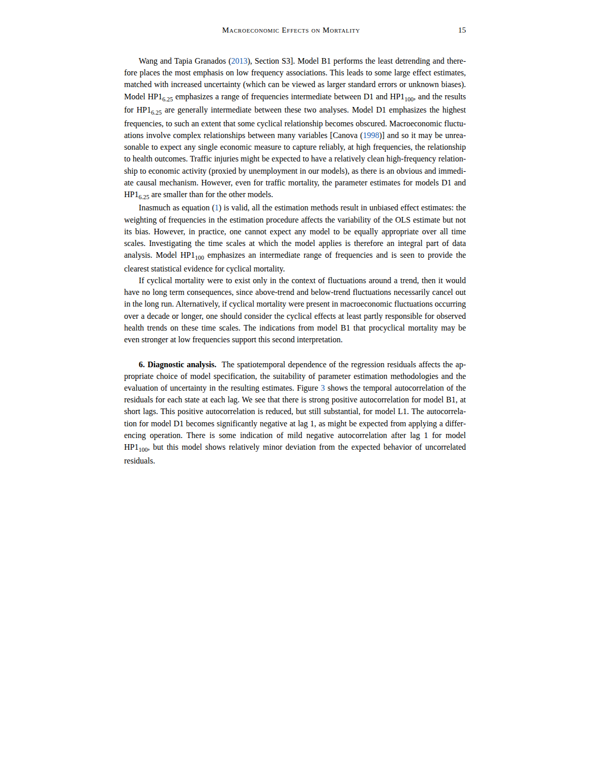Macroeconomic Effects on Mortality 15
Wang and Tapia Granados (2013), Section S3]. Model B1 performs the least detrending and therefore places the most emphasis on low frequency associations. This leads to some large effect estimates, matched with increased uncertainty (which can be viewed as larger standard errors or unknown biases). Model HP16.25 emphasizes a range of frequencies intermediate between D1 and HP1100, and the results for HP16.25 are generally intermediate between these two analyses. Model D1 emphasizes the highest frequencies, to such an extent that some cyclical relationship becomes obscured. Macroeconomic fluctuations involve complex relationships between many variables [Canova (1998)] and so it may be unreasonable to expect any single economic measure to capture reliably, at high frequencies, the relationship to health outcomes. Traffic injuries might be expected to have a relatively clean high-frequency relationship to economic activity (proxied by unemployment in our models), as there is an obvious and immediate causal mechanism. However, even for traffic mortality, the parameter estimates for models D1 and HP16.25 are smaller than for the other models.
Inasmuch as equation (1) is valid, all the estimation methods result in unbiased effect estimates: the weighting of frequencies in the estimation procedure affects the variability of the OLS estimate but not its bias. However, in practice, one cannot expect any model to be equally appropriate over all time scales. Investigating the time scales at which the model applies is therefore an integral part of data analysis. Model HP1100 emphasizes an intermediate range of frequencies and is seen to provide the clearest statistical evidence for cyclical mortality.
If cyclical mortality were to exist only in the context of fluctuations around a trend, then it would have no long term consequences, since above-trend and below-trend fluctuations necessarily cancel out in the long run. Alternatively, if cyclical mortality were present in macroeconomic fluctuations occurring over a decade or longer, one should consider the cyclical effects at least partly responsible for observed health trends on these time scales. The indications from model B1 that procyclical mortality may be even stronger at low frequencies support this second interpretation.
6. Diagnostic analysis. The spatiotemporal dependence of the regression residuals affects the appropriate choice of model specification, the suitability of parameter estimation methodologies and the evaluation of uncertainty in the resulting estimates. Figure 3 shows the temporal autocorrelation of the residuals for each state at each lag. We see that there is strong positive autocorrelation for model B1, at short lags. This positive autocorrelation is reduced, but still substantial, for model L1. The autocorrelation for model D1 becomes significantly negative at lag 1, as might be expected from applying a differencing operation. There is some indication of mild negative autocorrelation after lag 1 for model HP1100, but this model shows relatively minor deviation from the expected behavior of uncorrelated residuals.